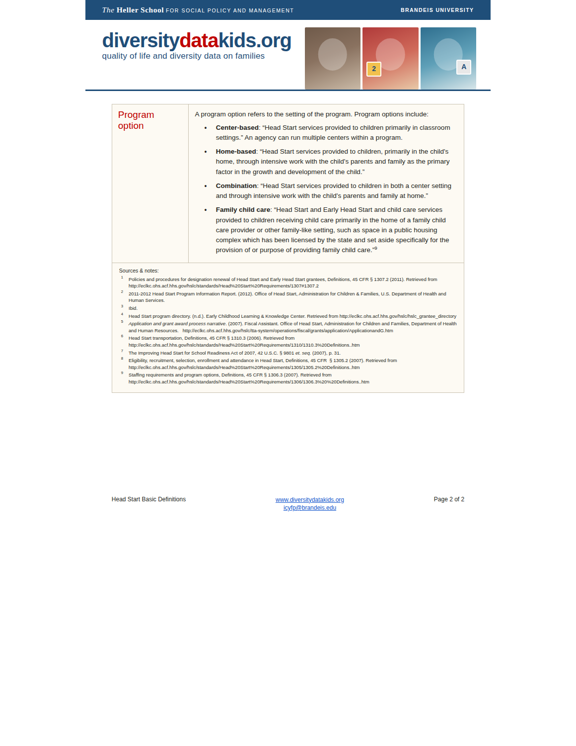The Heller School for social policy and management
Brandeis University
diversity data kids.org
quality of life and diversity data on families
2
A
| Program option | A program option refers to the setting of the program. Program options include: Center-based : “Head Start services provided to children primarily in classroom settings.” An agency can run multiple centers within a program. Home-based : “Head Start services provided to children, primarily in the child's home, through intensive work with the child's parents and family as the primary factor in the growth and development of the child.” Combination : “Head Start services provided to children in both a center setting and through intensive work with the child's parents and family at home.” Family child care : “Head Start and Early Head Start and child care services provided to children receiving child care primarily in the home of a family child care provider or other family-like setting, such as space in a public housing complex which has been licensed by the state and set aside specifically for the provision of or purpose of providing family child care.” 9 |
Sources & notes:
Policies and procedures for designation renewal of Head Start and Early Head Start grantees, Definitions, 45 CFR § 1307.2 (2011). Retrieved from http://eclkc.ohs.acf.hhs.gov/hslc/standards/Head%20Start%20Requirements/1307#1307.2
2011-2012 Head Start Program Information Report. (2012). Office of Head Start, Administration for Children & Families, U.S. Department of Health and Human Services.
Ibid.
Head Start program directory. (n.d.). Early Childhood Learning & Knowledge Center. Retrieved from http://eclkc.ohs.acf.hhs.gov/hslc/hslc_grantee_directory
Application and grant award process narrative. (2007). Fiscal Assistant. Office of Head Start, Administration for Children and Families, Department of Health and Human Resources. http://eclkc.ohs.acf.hhs.gov/hslc/tta-system/operations/fiscal/grants/application/ApplicationandG.htm
Head Start transportation, Definitions, 45 CFR § 1310.3 (2006). Retrieved from http://eclkc.ohs.acf.hhs.gov/hslc/standards/Head%20Start%20Requirements/1310/1310.3%20Definitions..htm
The Improving Head Start for School Readiness Act of 2007, 42 U.S.C. § 9801 et. seq. (2007), p. 31.
Eligibility, recruitment, selection, enrollment and attendance in Head Start, Definitions, 45 CFR § 1305.2 (2007). Retrieved from http://eclkc.ohs.acf.hhs.gov/hslc/standards/Head%20Start%20Requirements/1305/1305.2%20Definitions..htm
Staffing requirements and program options, Definitions, 45 CFR § 1306.3 (2007). Retrieved from http://eclkc.ohs.acf.hhs.gov/hslc/standards/Head%20Start%20Requirements/1306/1306.3%20%20Definitions..htm
Head Start Basic Definitions
www.diversitydatakids.org
icyfp@brandeis.edu
Page 2 of 2